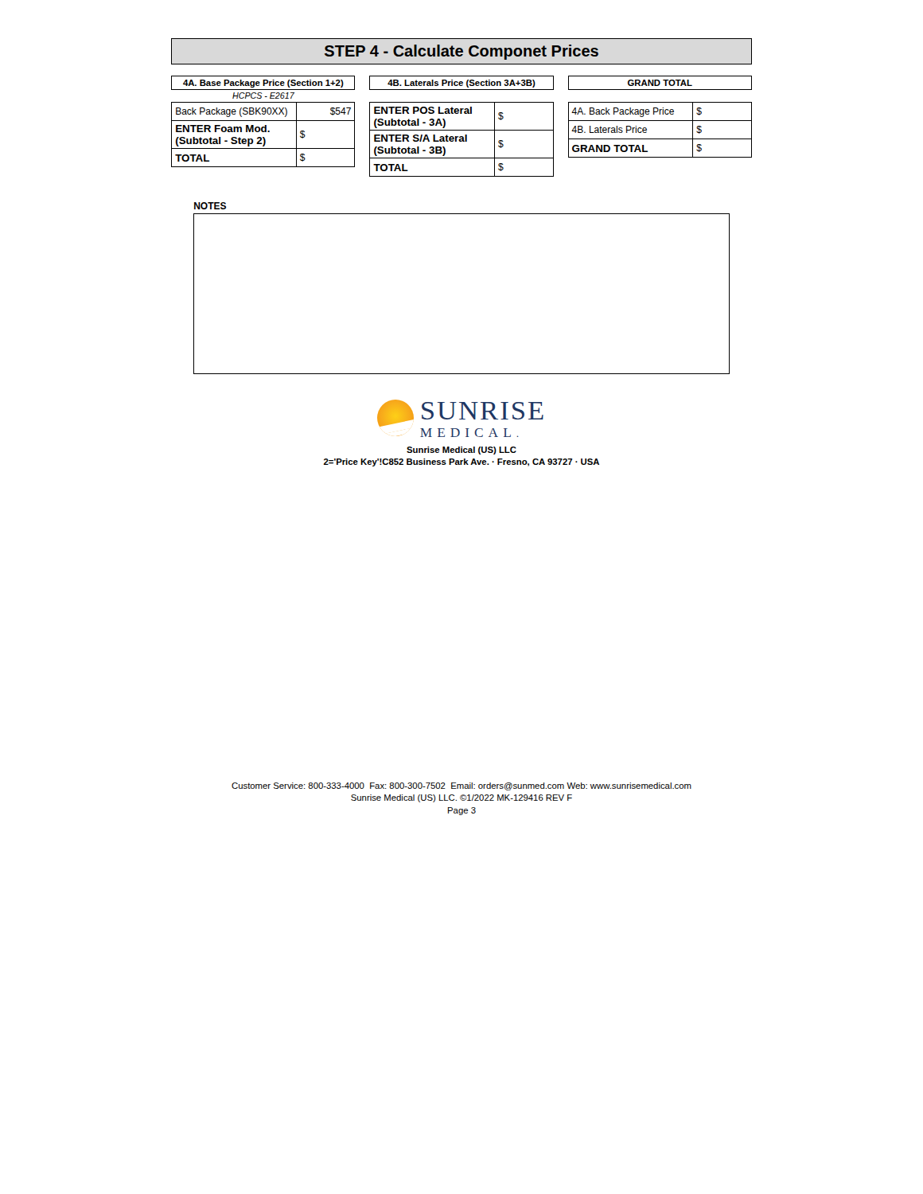STEP 4 - Calculate Componet Prices
4A. Base Package Price (Section 1+2)
HCPCS - E2617
| Back Package (SBK90XX) | $547 |
| ENTER Foam Mod. (Subtotal - Step 2) | $ |
| TOTAL | $ |
4B. Laterals Price (Section 3A+3B)
| ENTER POS Lateral (Subtotal - 3A) | $ |
| ENTER S/A Lateral (Subtotal - 3B) | $ |
| TOTAL | $ |
GRAND TOTAL
| 4A. Back Package Price | $ |
| 4B. Laterals Price | $ |
| GRAND TOTAL | $ |
NOTES
SUNRISE
MEDICAL.
Sunrise Medical (US) LLC
2='Price Key'!C852 Business Park Ave. · Fresno, CA 93727 · USA
Customer Service: 800-333-4000 Fax: 800-300-7502 Email: orders@sunmed.com Web: www.sunrisemedical.com
Sunrise Medical (US) LLC. ©1/2022 MK-129416 REV F
Page 3